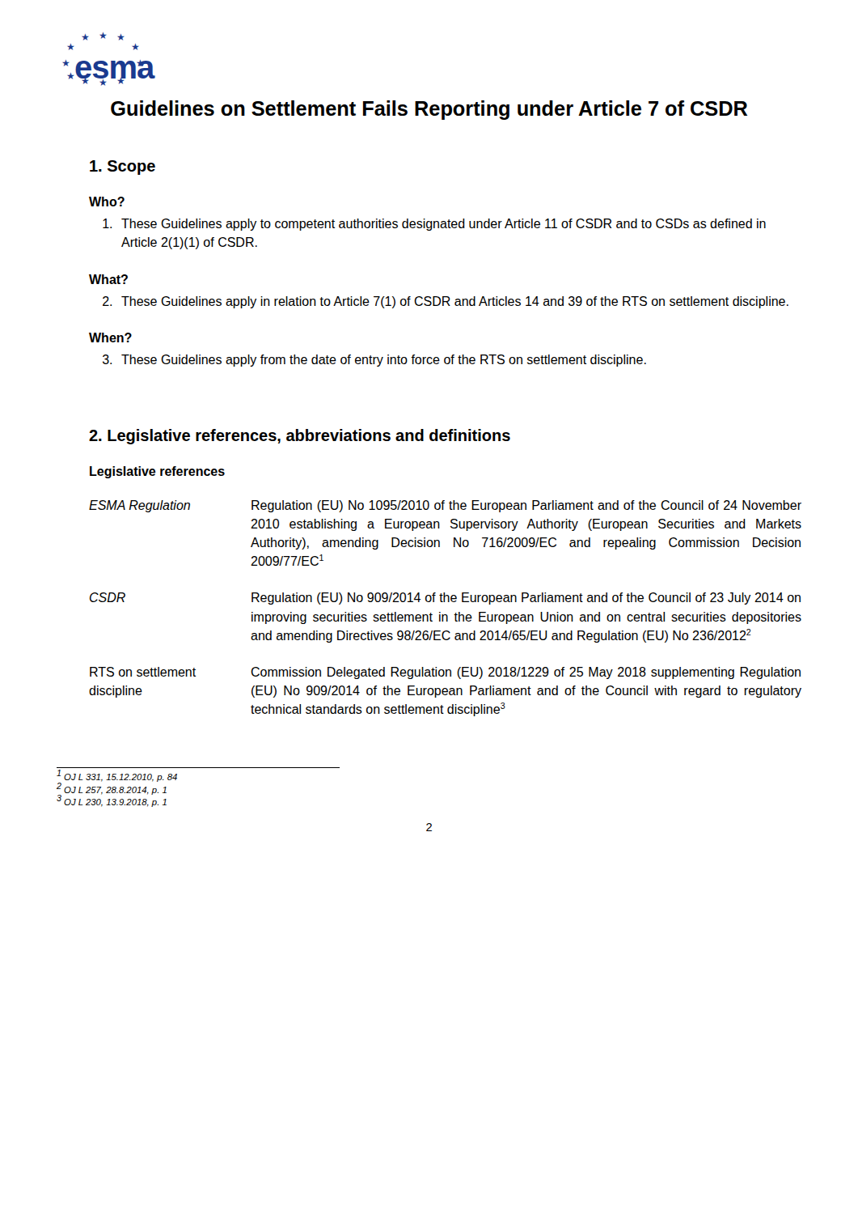★ ★ ★ ★ ★ ★ ★ ★ ★ ★ ★ esma
Guidelines on Settlement Fails Reporting under Article 7 of CSDR
1. Scope
Who?
These Guidelines apply to competent authorities designated under Article 11 of CSDR and to CSDs as defined in Article 2(1)(1) of CSDR.
What?
These Guidelines apply in relation to Article 7(1) of CSDR and Articles 14 and 39 of the RTS on settlement discipline.
When?
These Guidelines apply from the date of entry into force of the RTS on settlement discipline.
2. Legislative references, abbreviations and definitions
Legislative references
ESMA Regulation
Regulation (EU) No 1095/2010 of the European Parliament and of the Council of 24 November 2010 establishing a European Supervisory Authority (European Securities and Markets Authority), amending Decision No 716/2009/EC and repealing Commission Decision 2009/77/EC1
CSDR
Regulation (EU) No 909/2014 of the European Parliament and of the Council of 23 July 2014 on improving securities settlement in the European Union and on central securities depositories and amending Directives 98/26/EC and 2014/65/EU and Regulation (EU) No 236/20122
RTS on settlement discipline
Commission Delegated Regulation (EU) 2018/1229 of 25 May 2018 supplementing Regulation (EU) No 909/2014 of the European Parliament and of the Council with regard to regulatory technical standards on settlement discipline3
1 OJ L 331, 15.12.2010, p. 84
2 OJ L 257, 28.8.2014, p. 1
3 OJ L 230, 13.9.2018, p. 1
2